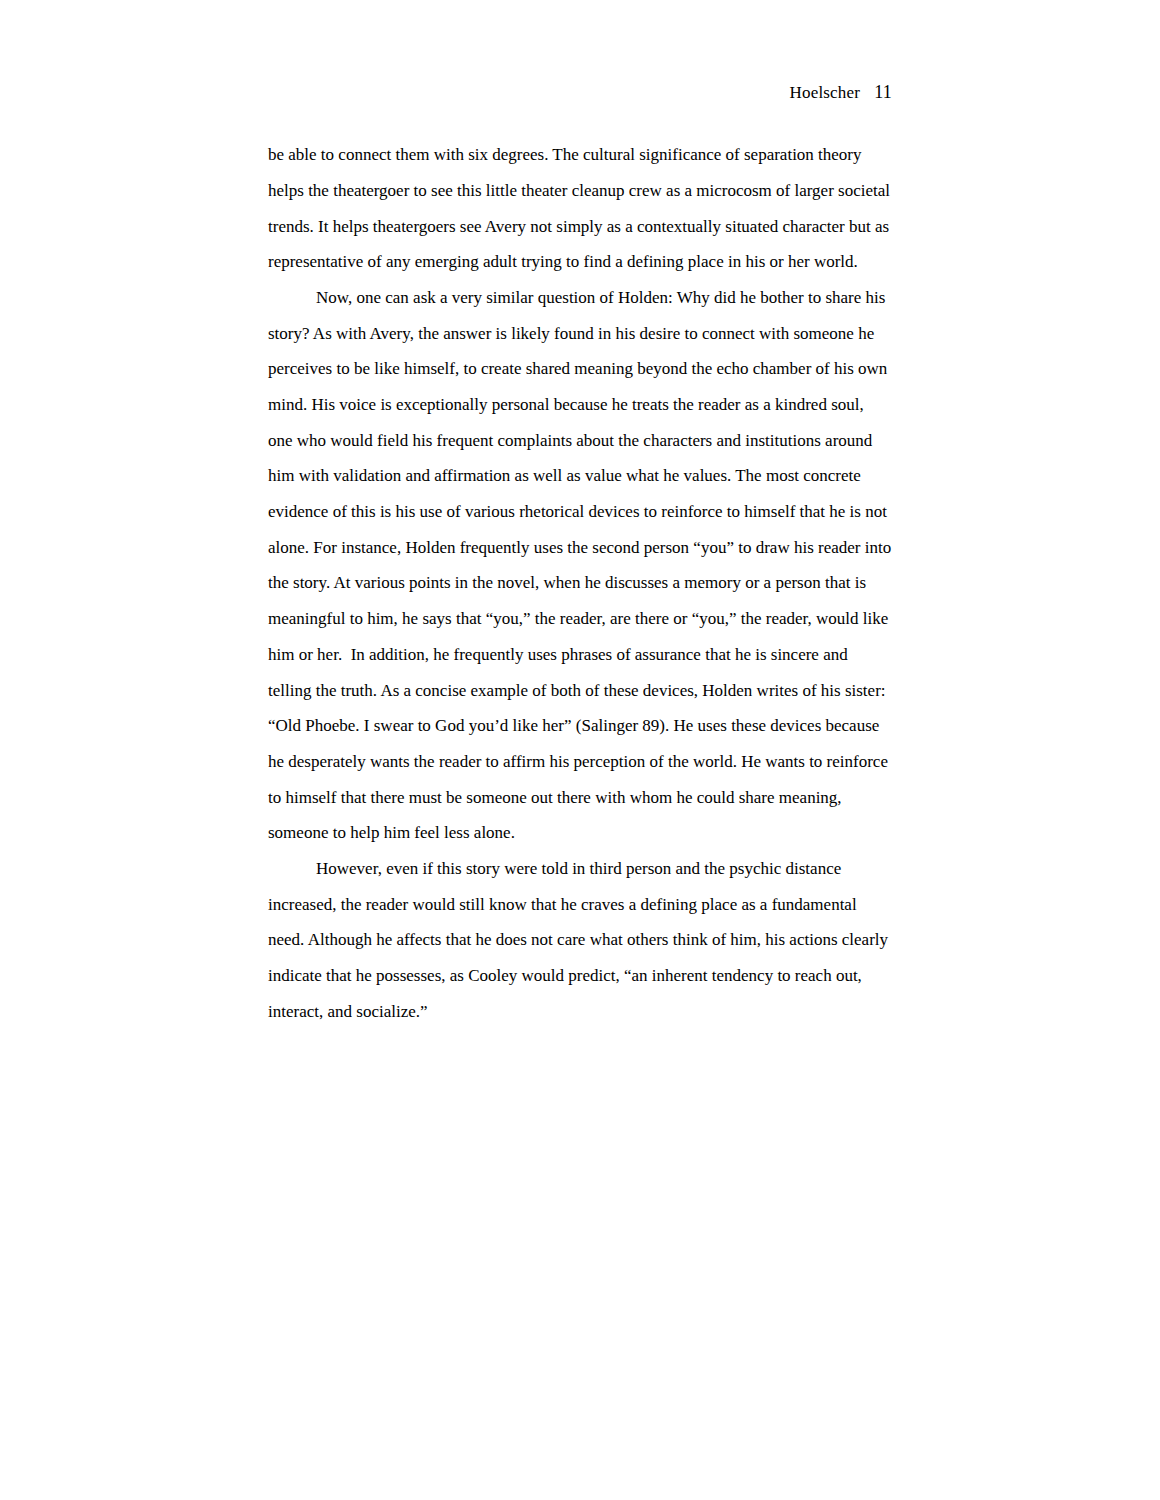Hoelscher 11
be able to connect them with six degrees. The cultural significance of separation theory helps the theatergoer to see this little theater cleanup crew as a microcosm of larger societal trends. It helps theatergoers see Avery not simply as a contextually situated character but as representative of any emerging adult trying to find a defining place in his or her world.
Now, one can ask a very similar question of Holden: Why did he bother to share his story? As with Avery, the answer is likely found in his desire to connect with someone he perceives to be like himself, to create shared meaning beyond the echo chamber of his own mind. His voice is exceptionally personal because he treats the reader as a kindred soul, one who would field his frequent complaints about the characters and institutions around him with validation and affirmation as well as value what he values. The most concrete evidence of this is his use of various rhetorical devices to reinforce to himself that he is not alone. For instance, Holden frequently uses the second person “you” to draw his reader into the story. At various points in the novel, when he discusses a memory or a person that is meaningful to him, he says that “you,” the reader, are there or “you,” the reader, would like him or her. In addition, he frequently uses phrases of assurance that he is sincere and telling the truth. As a concise example of both of these devices, Holden writes of his sister: “Old Phoebe. I swear to God you’d like her” (Salinger 89). He uses these devices because he desperately wants the reader to affirm his perception of the world. He wants to reinforce to himself that there must be someone out there with whom he could share meaning, someone to help him feel less alone.
However, even if this story were told in third person and the psychic distance increased, the reader would still know that he craves a defining place as a fundamental need. Although he affects that he does not care what others think of him, his actions clearly indicate that he possesses, as Cooley would predict, “an inherent tendency to reach out, interact, and socialize.”